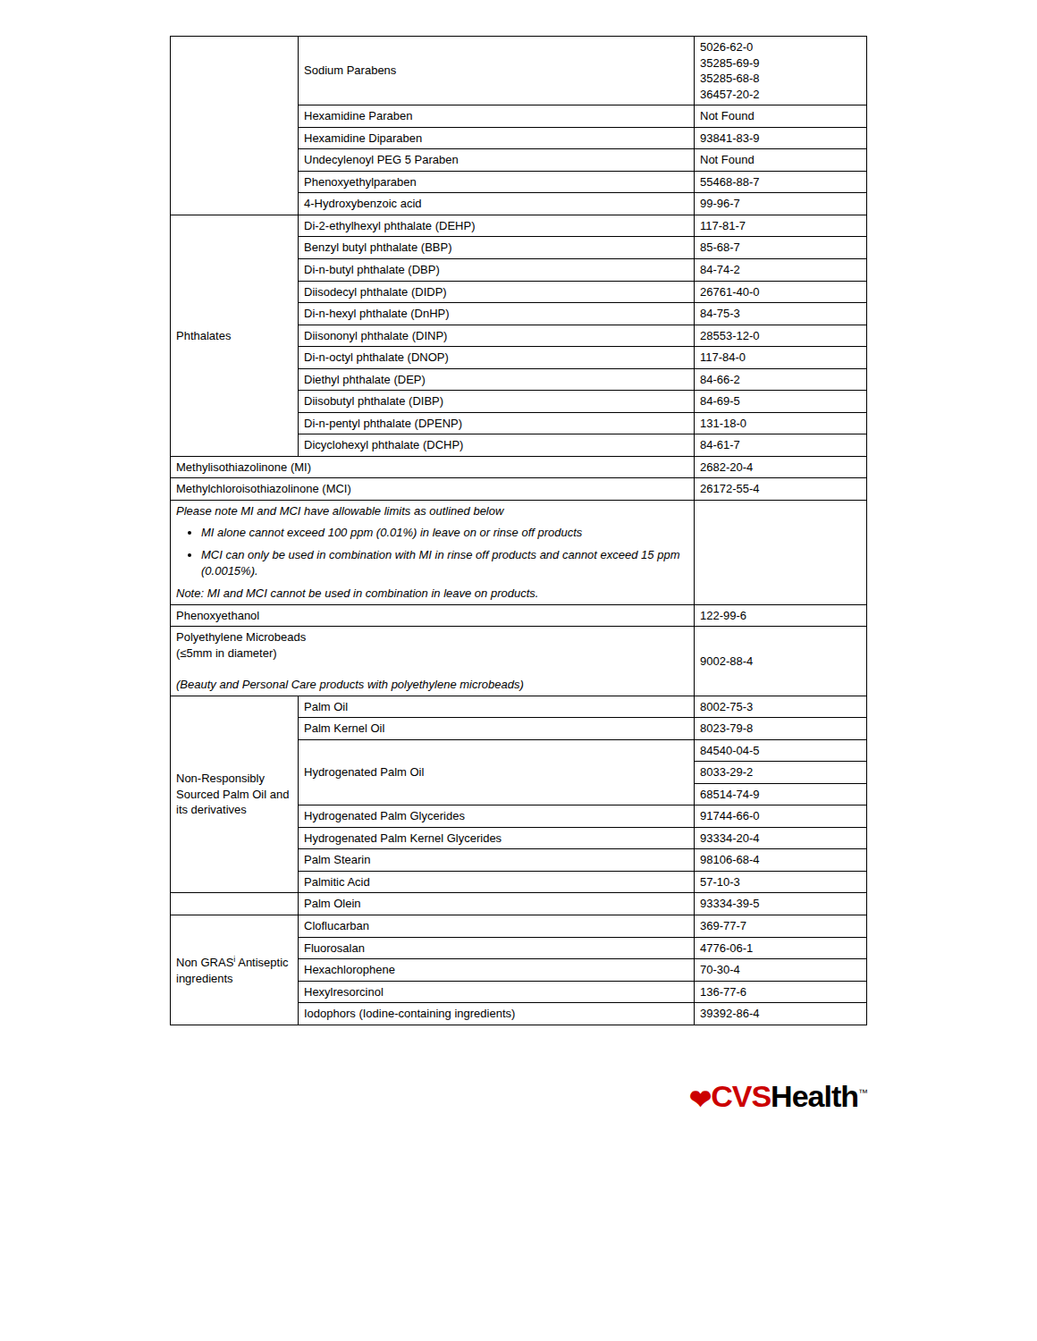| | Sodium Parabens | 5026-62-0 35285-69-9 35285-68-8 36457-20-2 |
| Hexamidine Paraben | Not Found |
| Hexamidine Diparaben | 93841-83-9 |
| Undecylenoyl PEG 5 Paraben | Not Found |
| Phenoxyethylparaben | 55468-88-7 |
| 4-Hydroxybenzoic acid | 99-96-7 |
| Phthalates | Di-2-ethylhexyl phthalate (DEHP) | 117-81-7 |
| Benzyl butyl phthalate (BBP) | 85-68-7 |
| Di-n-butyl phthalate (DBP) | 84-74-2 |
| Diisodecyl phthalate (DIDP) | 26761-40-0 |
| Di-n-hexyl phthalate (DnHP) | 84-75-3 |
| Diisononyl phthalate (DINP) | 28553-12-0 |
| Di-n-octyl phthalate (DNOP) | 117-84-0 |
| Diethyl phthalate (DEP) | 84-66-2 |
| Diisobutyl phthalate (DIBP) | 84-69-5 |
| Di-n-pentyl phthalate (DPENP) | 131-18-0 |
| Dicyclohexyl phthalate (DCHP) | 84-61-7 |
| Methylisothiazolinone (MI) | 2682-20-4 |
| Methylchloroisothiazolinone (MCI) | 26172-55-4 |
| Please note MI and MCI have allowable limits as outlined below MI alone cannot exceed 100 ppm (0.01%) in leave on or rinse off products MCI can only be used in combination with MI in rinse off products and cannot exceed 15 ppm (0.0015%). Note: MI and MCI cannot be used in combination in leave on products. | |
| Phenoxyethanol | 122-99-6 |
| Polyethylene Microbeads (≤5mm in diameter) (Beauty and Personal Care products with polyethylene microbeads) | 9002-88-4 |
| Non-Responsibly Sourced Palm Oil and its derivatives | Palm Oil | 8002-75-3 |
| Palm Kernel Oil | 8023-79-8 |
| Hydrogenated Palm Oil | 84540-04-5 |
| 8033-29-2 |
| 68514-74-9 |
| Hydrogenated Palm Glycerides | 91744-66-0 |
| Hydrogenated Palm Kernel Glycerides | 93334-20-4 |
| Palm Stearin | 98106-68-4 |
| Palmitic Acid | 57-10-3 |
| | Palm Olein | 93334-39-5 |
| Non GRAS i Antiseptic ingredients | Cloflucarban | 369-77-7 |
| Fluorosalan | 4776-06-1 |
| Hexachlorophene | 70-30-4 |
| Hexylresorcinol | 136-77-6 |
| Iodophors (Iodine-containing ingredients) | 39392-86-4 |
❤CVSHealth™